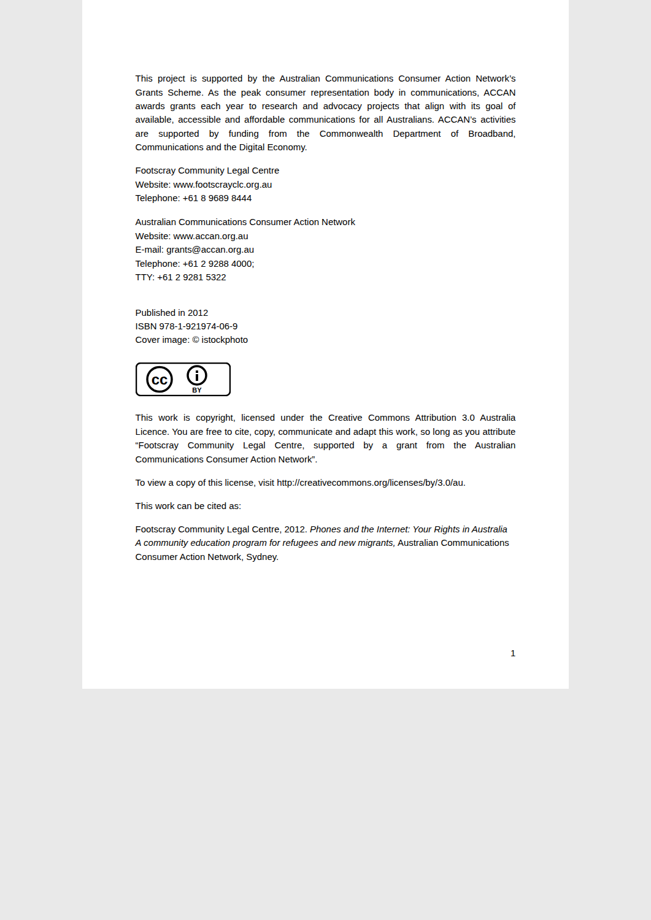This project is supported by the Australian Communications Consumer Action Network’s Grants Scheme. As the peak consumer representation body in communications, ACCAN awards grants each year to research and advocacy projects that align with its goal of available, accessible and affordable communications for all Australians. ACCAN’s activities are supported by funding from the Commonwealth Department of Broadband, Communications and the Digital Economy.
Footscray Community Legal Centre
Website: www.footscrayclc.org.au
Telephone: +61 8 9689 8444
Australian Communications Consumer Action Network
Website: www.accan.org.au
E-mail: grants@accan.org.au
Telephone: +61 2 9288 4000;
TTY: +61 2 9281 5322
Published in 2012
ISBN 978-1-921974-06-9
Cover image: © istockphoto
This work is copyright, licensed under the Creative Commons Attribution 3.0 Australia Licence. You are free to cite, copy, communicate and adapt this work, so long as you attribute “Footscray Community Legal Centre, supported by a grant from the Australian Communications Consumer Action Network”.
To view a copy of this license, visit http://creativecommons.org/licenses/by/3.0/au.
This work can be cited as:
Footscray Community Legal Centre, 2012. Phones and the Internet: Your Rights in Australia
A community education program for refugees and new migrants, Australian Communications
Consumer Action Network, Sydney.
1